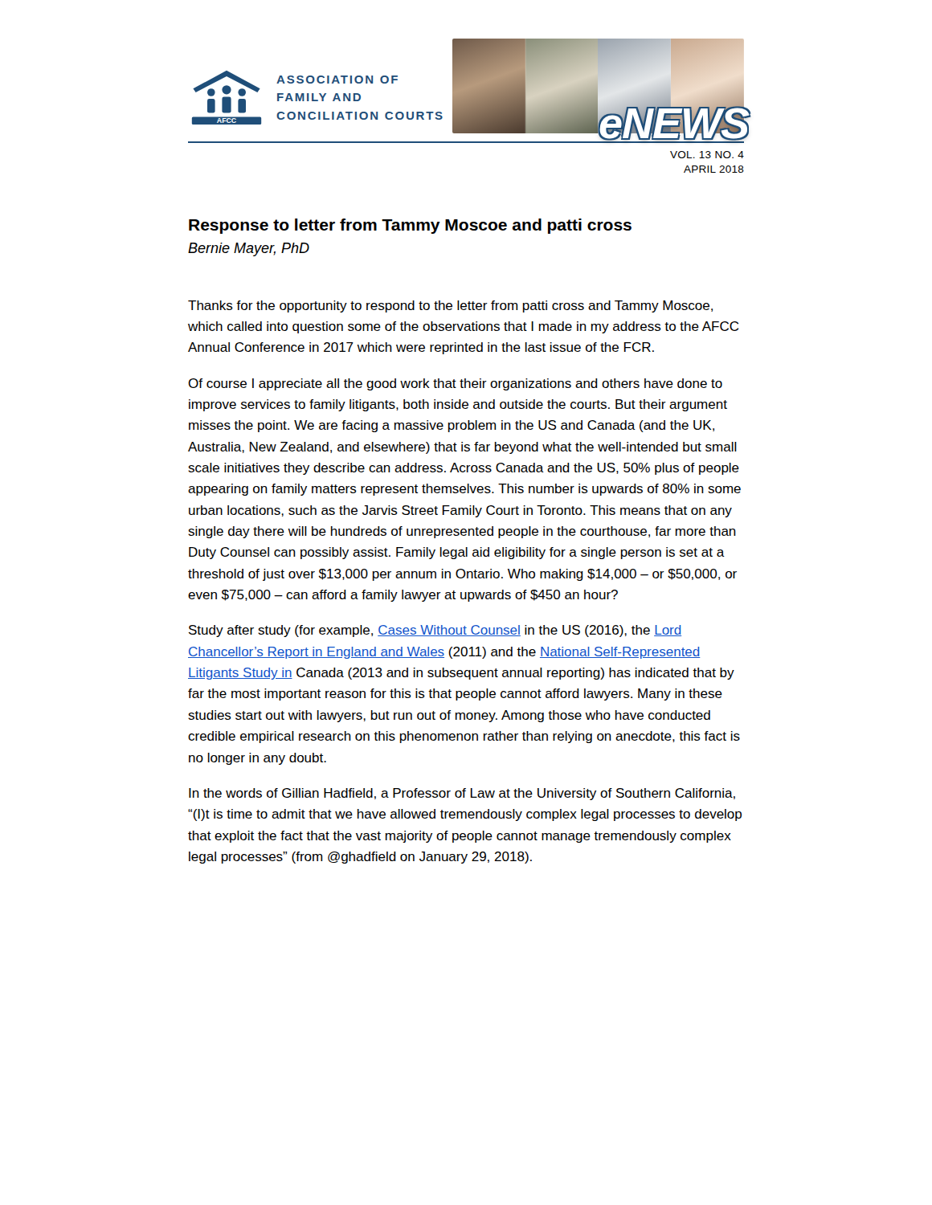AFCC
Association of
Family and
Conciliation Courts
e NEWS
eNEWS
VOL. 13 NO. 4
APRIL 2018
Response to letter from Tammy Moscoe and patti cross
Bernie Mayer, PhD
Thanks for the opportunity to respond to the letter from patti cross and Tammy Moscoe, which called into question some of the observations that I made in my address to the AFCC Annual Conference in 2017 which were reprinted in the last issue of the FCR.
Of course I appreciate all the good work that their organizations and others have done to improve services to family litigants, both inside and outside the courts. But their argument misses the point. We are facing a massive problem in the US and Canada (and the UK, Australia, New Zealand, and elsewhere) that is far beyond what the well-intended but small scale initiatives they describe can address. Across Canada and the US, 50% plus of people appearing on family matters represent themselves. This number is upwards of 80% in some urban locations, such as the Jarvis Street Family Court in Toronto. This means that on any single day there will be hundreds of unrepresented people in the courthouse, far more than Duty Counsel can possibly assist. Family legal aid eligibility for a single person is set at a threshold of just over $13,000 per annum in Ontario. Who making $14,000 – or $50,000, or even $75,000 – can afford a family lawyer at upwards of $450 an hour?
Study after study (for example, Cases Without Counsel in the US (2016), the Lord Chancellor’s Report in England and Wales (2011) and the National Self-Represented Litigants Study in Canada (2013 and in subsequent annual reporting) has indicated that by far the most important reason for this is that people cannot afford lawyers. Many in these studies start out with lawyers, but run out of money. Among those who have conducted credible empirical research on this phenomenon rather than relying on anecdote, this fact is no longer in any doubt.
In the words of Gillian Hadfield, a Professor of Law at the University of Southern California, “(I)t is time to admit that we have allowed tremendously complex legal processes to develop that exploit the fact that the vast majority of people cannot manage tremendously complex legal processes” (from @ghadfield on January 29, 2018).